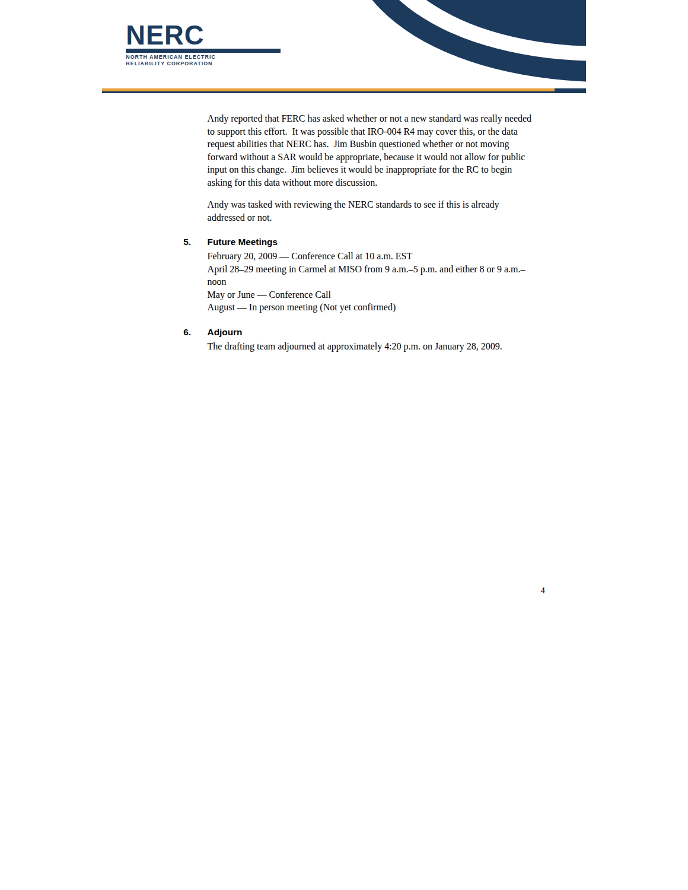NERC
NORTH AMERICAN ELECTRIC
RELIABILITY CORPORATION
Andy reported that FERC has asked whether or not a new standard was really needed to support this effort. It was possible that IRO-004 R4 may cover this, or the data request abilities that NERC has. Jim Busbin questioned whether or not moving forward without a SAR would be appropriate, because it would not allow for public input on this change. Jim believes it would be inappropriate for the RC to begin asking for this data without more discussion.
Andy was tasked with reviewing the NERC standards to see if this is already addressed or not.
5. Future Meetings
February 20, 2009 — Conference Call at 10 a.m. EST
April 28–29 meeting in Carmel at MISO from 9 a.m.–5 p.m. and either 8 or 9 a.m.–noon
May or June — Conference Call
August — In person meeting (Not yet confirmed)
6. Adjourn
The drafting team adjourned at approximately 4:20 p.m. on January 28, 2009.
4